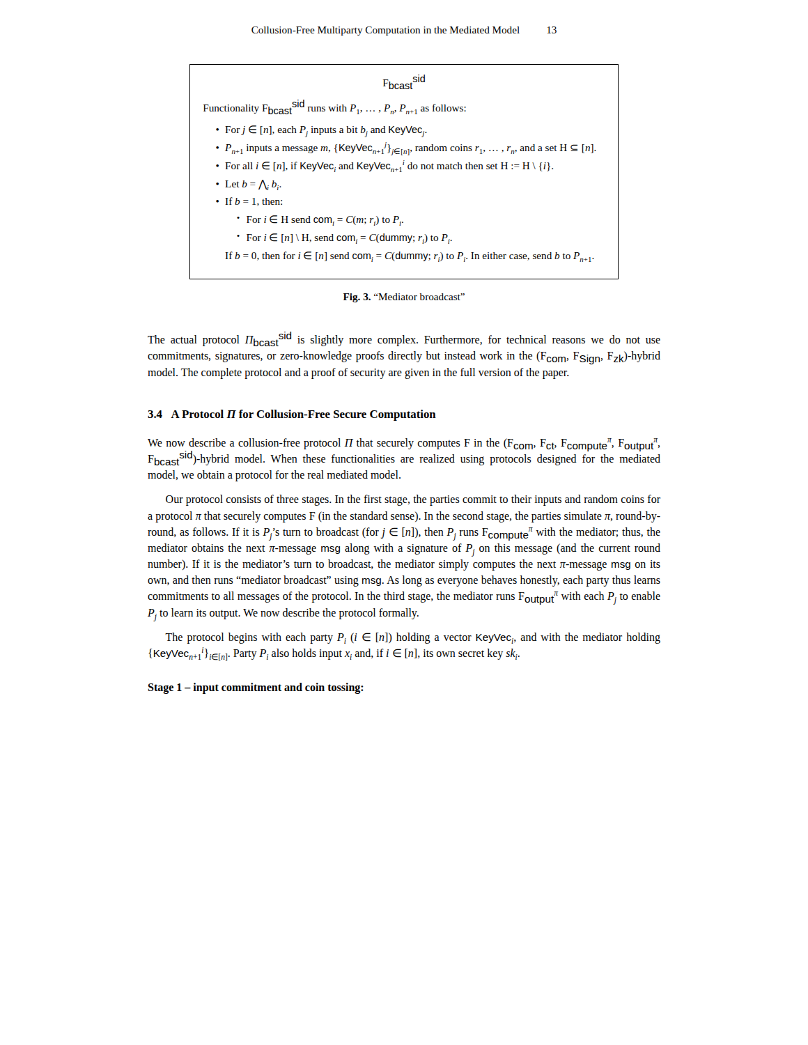Collusion-Free Multiparty Computation in the Mediated Model 13
Fbcastsid
Functionality Fbcastsid runs with P1, … , Pn, Pn+1 as follows:
For j ∈ [n], each Pj inputs a bit bj and KeyVecj.
Pn+1 inputs a message m, {KeyVecn+1j}j∈[n], random coins r1, … , rn, and a set H ⊆ [n].
For all i ∈ [n], if KeyVeci and KeyVecn+1i do not match then set H := H \ {i}.
Let b = ⋀i bi.
If b = 1, then:
For i ∈ H send comi = C(m; ri) to Pi.
For i ∈ [n] \ H, send comi = C(dummy; ri) to Pi.
If b = 0, then for i ∈ [n] send comi = C(dummy; ri) to Pi. In either case, send b to Pn+1.
Fig. 3. “Mediator broadcast”
The actual protocol Πbcastsid is slightly more complex. Furthermore, for technical reasons we do not use commitments, signatures, or zero-knowledge proofs directly but instead work in the (Fcom, FSign, Fzk)-hybrid model. The complete protocol and a proof of security are given in the full version of the paper.
3.4 A Protocol Π for Collusion-Free Secure Computation
We now describe a collusion-free protocol Π that securely computes F in the (Fcom, Fct, Fcomputeπ, Foutputπ, Fbcastsid)-hybrid model. When these functionalities are realized using protocols designed for the mediated model, we obtain a protocol for the real mediated model.
Our protocol consists of three stages. In the first stage, the parties commit to their inputs and random coins for a protocol π that securely computes F (in the standard sense). In the second stage, the parties simulate π, round-by-round, as follows. If it is Pj’s turn to broadcast (for j ∈ [n]), then Pj runs Fcomputeπ with the mediator; thus, the mediator obtains the next π-message msg along with a signature of Pj on this message (and the current round number). If it is the mediator’s turn to broadcast, the mediator simply computes the next π-message msg on its own, and then runs “mediator broadcast” using msg. As long as everyone behaves honestly, each party thus learns commitments to all messages of the protocol. In the third stage, the mediator runs Foutputπ with each Pj to enable Pj to learn its output. We now describe the protocol formally.
The protocol begins with each party Pi (i ∈ [n]) holding a vector KeyVeci, and with the mediator holding {KeyVecn+1i}i∈[n]. Party Pi also holds input xi and, if i ∈ [n], its own secret key ski.
Stage 1 – input commitment and coin tossing: